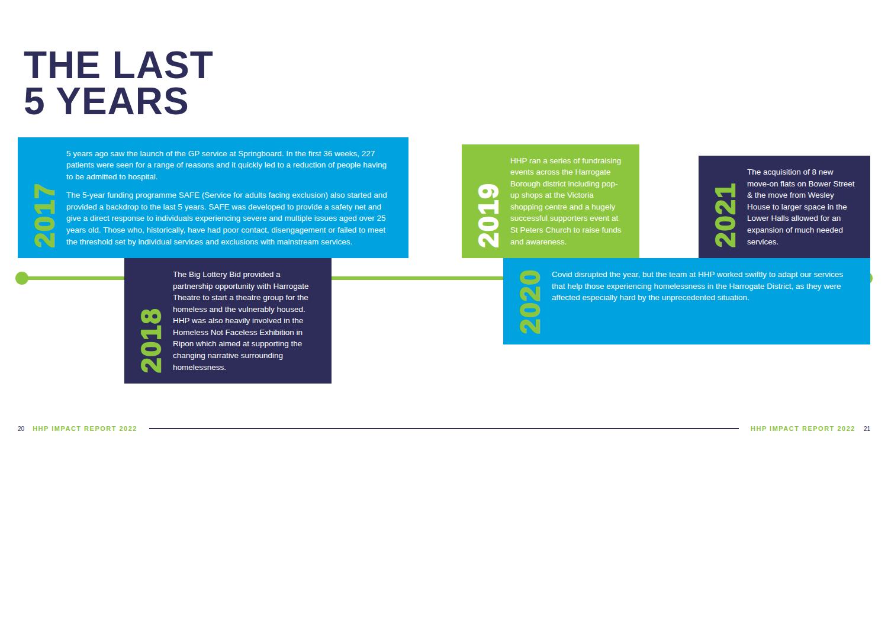The last
5 years
2017
5 years ago saw the launch of the GP service at Springboard. In the first 36 weeks, 227 patients were seen for a range of reasons and it quickly led to a reduction of people having to be admitted to hospital.
The 5-year funding programme SAFE (Service for adults facing exclusion) also started and provided a backdrop to the last 5 years. SAFE was developed to provide a safety net and give a direct response to individuals experiencing severe and multiple issues aged over 25 years old. Those who, historically, have had poor contact, disengagement or failed to meet the threshold set by individual services and exclusions with mainstream services.
2019
HHP ran a series of fundraising events across the Harrogate Borough district including pop-up shops at the Victoria shopping centre and a hugely successful supporters event at St Peters Church to raise funds and awareness.
2021
The acquisition of 8 new move-on flats on Bower Street & the move from Wesley House to larger space in the Lower Halls allowed for an expansion of much needed services.
2018
The Big Lottery Bid provided a partnership opportunity with Harrogate Theatre to start a theatre group for the homeless and the vulnerably housed. HHP was also heavily involved in the Homeless Not Faceless Exhibition in Ripon which aimed at supporting the changing narrative surrounding homelessness.
2020
Covid disrupted the year, but the team at HHP worked swiftly to adapt our services that help those experiencing homelessness in the Harrogate District, as they were affected especially hard by the unprecedented situation.
20 HHP IMPACT REPORT 2022
HHP IMPACT REPORT 2022 21